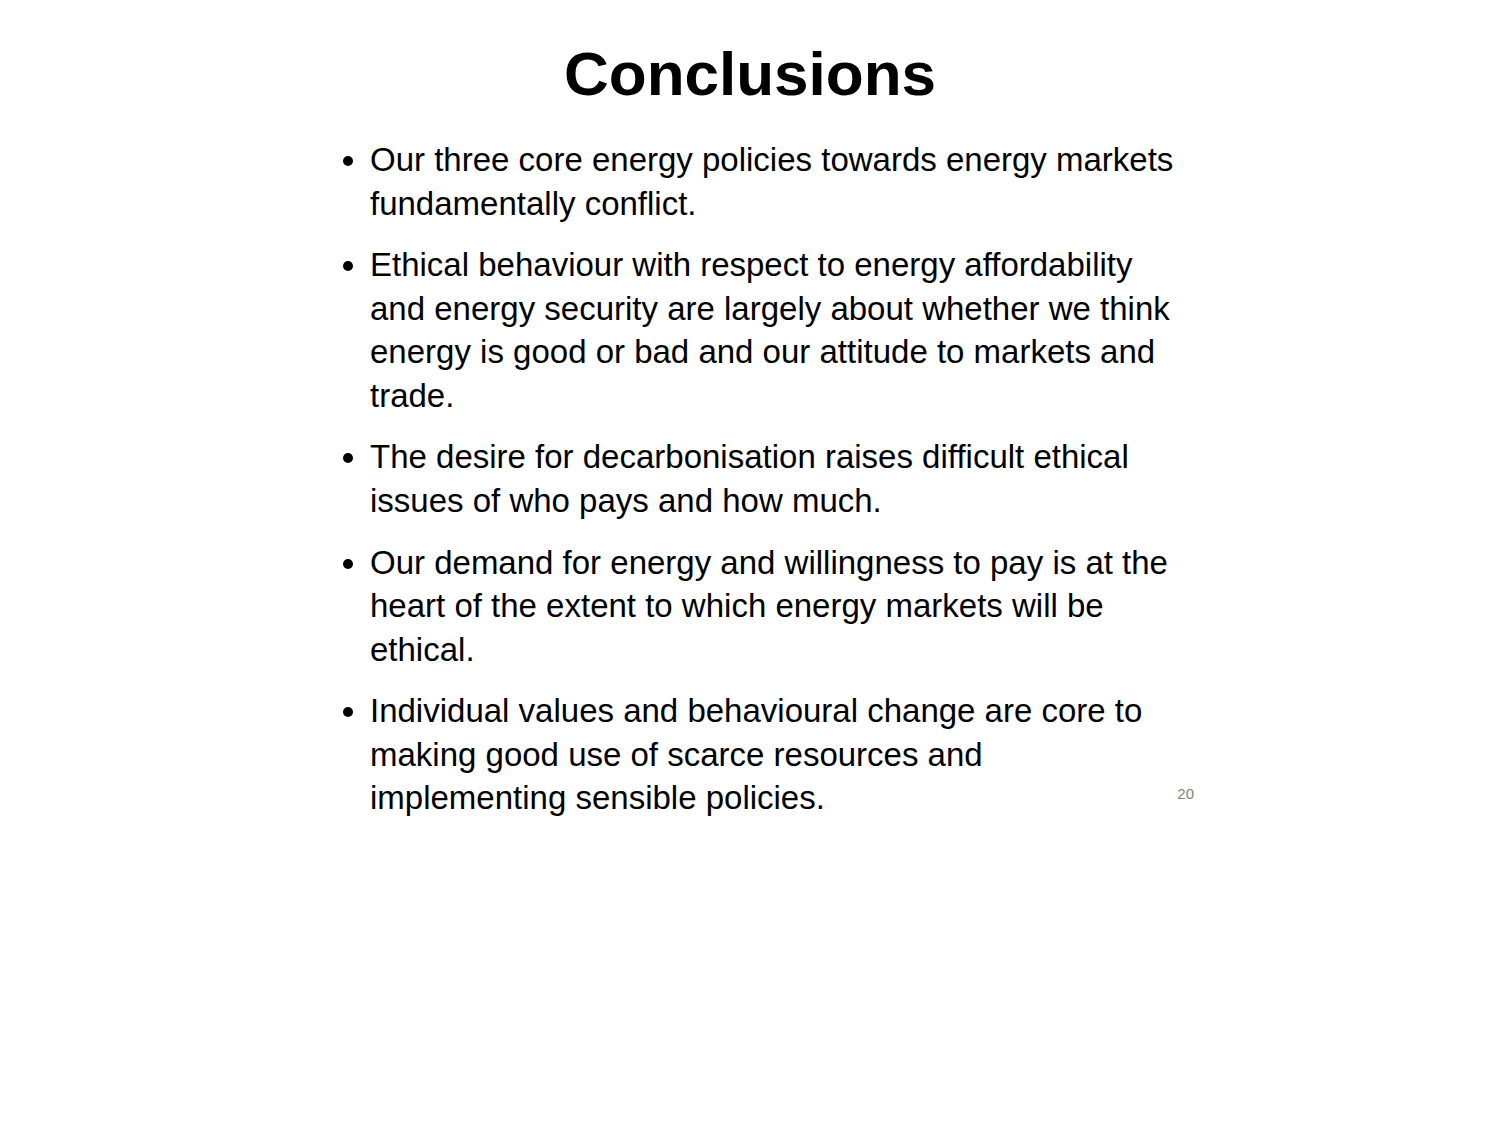Conclusions
Our three core energy policies towards energy markets fundamentally conflict.
Ethical behaviour with respect to energy affordability and energy security are largely about whether we think energy is good or bad and our attitude to markets and trade.
The desire for decarbonisation raises difficult ethical issues of who pays and how much.
Our demand for energy and willingness to pay is at the heart of the extent to which energy markets will be ethical.
Individual values and behavioural change are core to making good use of scarce resources and implementing sensible policies.
20